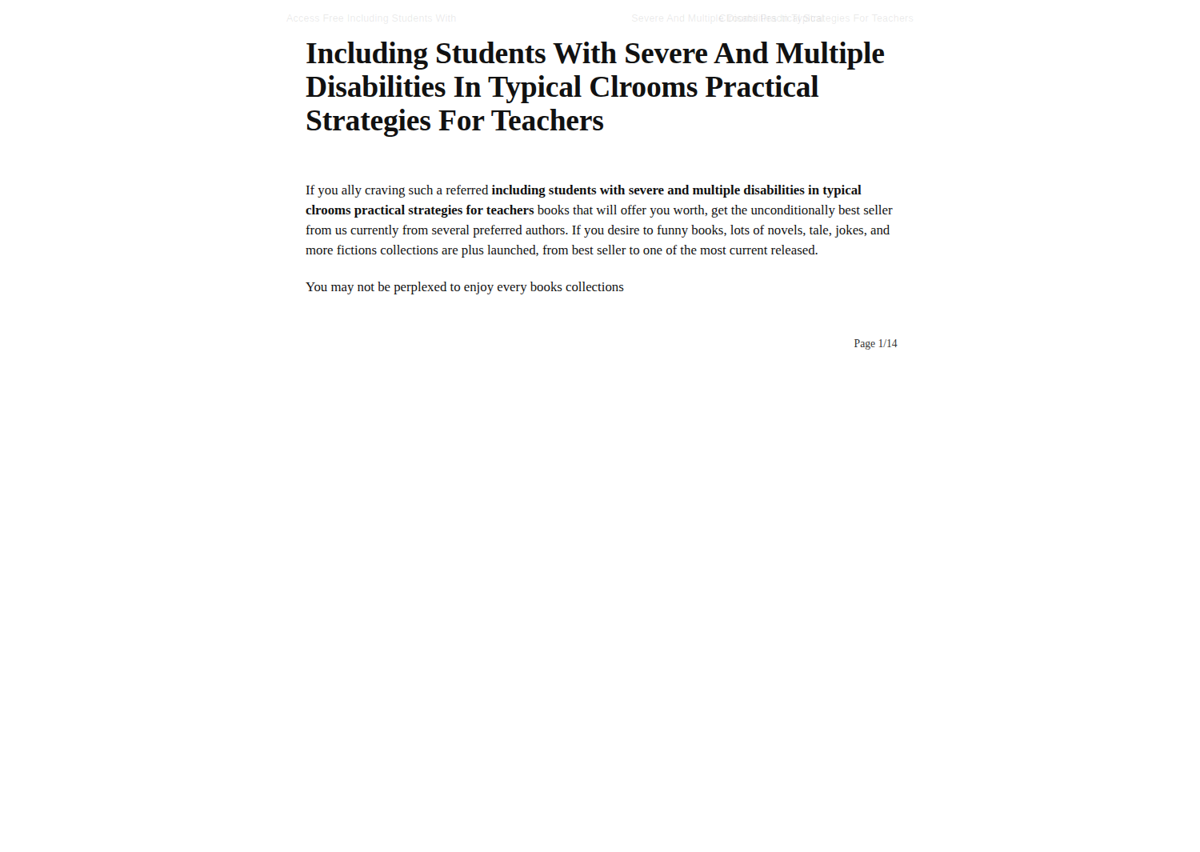Access Free Including Students With Severe And Multiple Disabilities In Typical Clrooms Practical Strategies For Teachers
Including Students With Severe And Multiple Disabilities In Typical Clrooms Practical Strategies For Teachers
If you ally craving such a referred including students with severe and multiple disabilities in typical clrooms practical strategies for teachers books that will offer you worth, get the unconditionally best seller from us currently from several preferred authors. If you desire to funny books, lots of novels, tale, jokes, and more fictions collections are plus launched, from best seller to one of the most current released.
You may not be perplexed to enjoy every books collections
Page 1/14